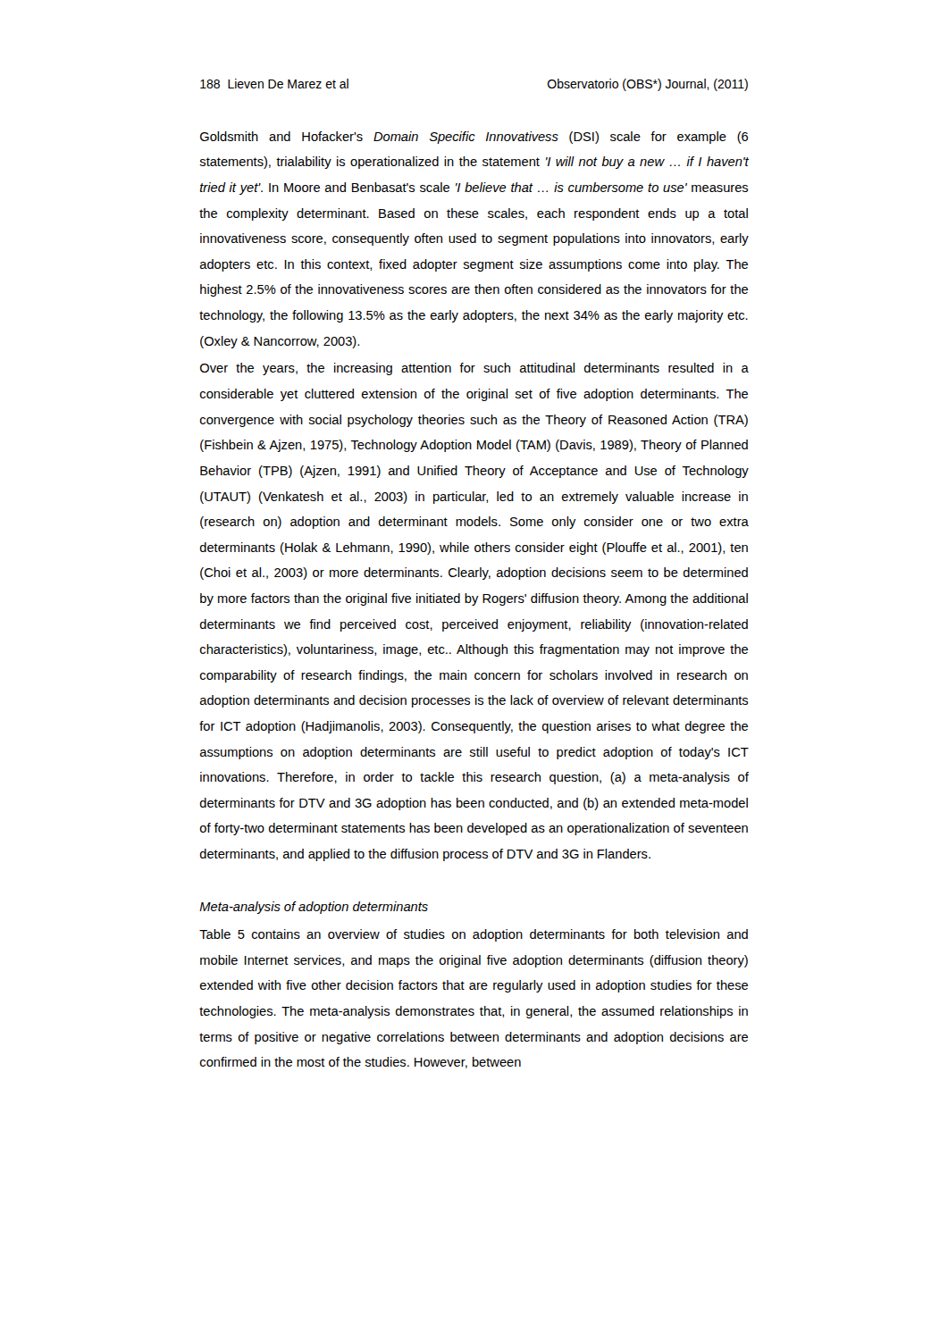188 Lieven De Marez et al
Observatorio (OBS*) Journal, (2011)
Goldsmith and Hofacker's Domain Specific Innovativess (DSI) scale for example (6 statements), trialability is operationalized in the statement 'I will not buy a new … if I haven't tried it yet'. In Moore and Benbasat's scale 'I believe that … is cumbersome to use' measures the complexity determinant. Based on these scales, each respondent ends up a total innovativeness score, consequently often used to segment populations into innovators, early adopters etc. In this context, fixed adopter segment size assumptions come into play. The highest 2.5% of the innovativeness scores are then often considered as the innovators for the technology, the following 13.5% as the early adopters, the next 34% as the early majority etc. (Oxley & Nancorrow, 2003).
Over the years, the increasing attention for such attitudinal determinants resulted in a considerable yet cluttered extension of the original set of five adoption determinants. The convergence with social psychology theories such as the Theory of Reasoned Action (TRA) (Fishbein & Ajzen, 1975), Technology Adoption Model (TAM) (Davis, 1989), Theory of Planned Behavior (TPB) (Ajzen, 1991) and Unified Theory of Acceptance and Use of Technology (UTAUT) (Venkatesh et al., 2003) in particular, led to an extremely valuable increase in (research on) adoption and determinant models. Some only consider one or two extra determinants (Holak & Lehmann, 1990), while others consider eight (Plouffe et al., 2001), ten (Choi et al., 2003) or more determinants. Clearly, adoption decisions seem to be determined by more factors than the original five initiated by Rogers' diffusion theory. Among the additional determinants we find perceived cost, perceived enjoyment, reliability (innovation-related characteristics), voluntariness, image, etc.. Although this fragmentation may not improve the comparability of research findings, the main concern for scholars involved in research on adoption determinants and decision processes is the lack of overview of relevant determinants for ICT adoption (Hadjimanolis, 2003). Consequently, the question arises to what degree the assumptions on adoption determinants are still useful to predict adoption of today's ICT innovations. Therefore, in order to tackle this research question, (a) a meta-analysis of determinants for DTV and 3G adoption has been conducted, and (b) an extended meta-model of forty-two determinant statements has been developed as an operationalization of seventeen determinants, and applied to the diffusion process of DTV and 3G in Flanders.
Meta-analysis of adoption determinants
Table 5 contains an overview of studies on adoption determinants for both television and mobile Internet services, and maps the original five adoption determinants (diffusion theory) extended with five other decision factors that are regularly used in adoption studies for these technologies. The meta-analysis demonstrates that, in general, the assumed relationships in terms of positive or negative correlations between determinants and adoption decisions are confirmed in the most of the studies. However, between